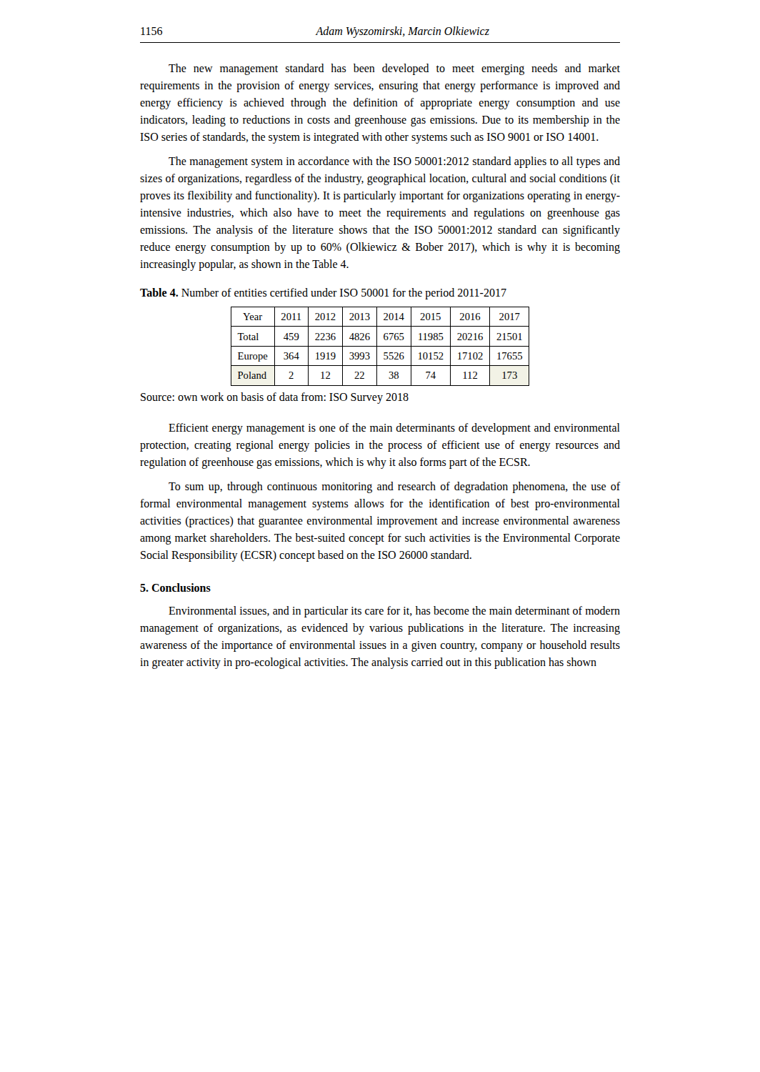1156 Adam Wyszomirski, Marcin Olkiewicz
The new management standard has been developed to meet emerging needs and market requirements in the provision of energy services, ensuring that energy performance is improved and energy efficiency is achieved through the definition of appropriate energy consumption and use indicators, leading to reductions in costs and greenhouse gas emissions. Due to its membership in the ISO series of standards, the system is integrated with other systems such as ISO 9001 or ISO 14001.
The management system in accordance with the ISO 50001:2012 standard applies to all types and sizes of organizations, regardless of the industry, geographical location, cultural and social conditions (it proves its flexibility and functionality). It is particularly important for organizations operating in energy-intensive industries, which also have to meet the requirements and regulations on greenhouse gas emissions. The analysis of the literature shows that the ISO 50001:2012 standard can significantly reduce energy consumption by up to 60% (Olkiewicz & Bober 2017), which is why it is becoming increasingly popular, as shown in the Table 4.
Table 4. Number of entities certified under ISO 50001 for the period 2011-2017
| Year | 2011 | 2012 | 2013 | 2014 | 2015 | 2016 | 2017 |
| --- | --- | --- | --- | --- | --- | --- | --- |
| Total | 459 | 2236 | 4826 | 6765 | 11985 | 20216 | 21501 |
| Europe | 364 | 1919 | 3993 | 5526 | 10152 | 17102 | 17655 |
| Poland | 2 | 12 | 22 | 38 | 74 | 112 | 173 |
Source: own work on basis of data from: ISO Survey 2018
Efficient energy management is one of the main determinants of development and environmental protection, creating regional energy policies in the process of efficient use of energy resources and regulation of greenhouse gas emissions, which is why it also forms part of the ECSR.
To sum up, through continuous monitoring and research of degradation phenomena, the use of formal environmental management systems allows for the identification of best pro-environmental activities (practices) that guarantee environmental improvement and increase environmental awareness among market shareholders. The best-suited concept for such activities is the Environmental Corporate Social Responsibility (ECSR) concept based on the ISO 26000 standard.
5. Conclusions
Environmental issues, and in particular its care for it, has become the main determinant of modern management of organizations, as evidenced by various publications in the literature. The increasing awareness of the importance of environmental issues in a given country, company or household results in greater activity in pro-ecological activities. The analysis carried out in this publication has shown